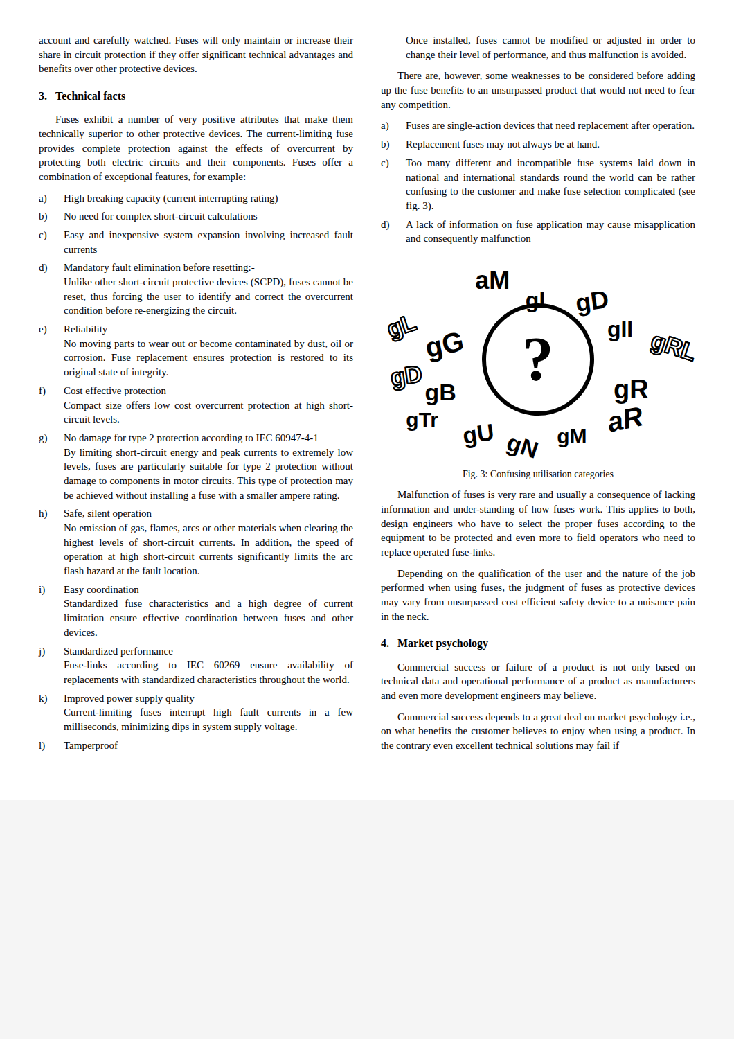account and carefully watched. Fuses will only maintain or increase their share in circuit protection if they offer significant technical advantages and benefits over other protective devices.
3. Technical facts
Fuses exhibit a number of very positive attributes that make them technically superior to other protective devices. The current-limiting fuse provides complete protection against the effects of overcurrent by protecting both electric circuits and their components. Fuses offer a combination of exceptional features, for example:
a) High breaking capacity (current interrupting rating)
b) No need for complex short-circuit calculations
c) Easy and inexpensive system expansion involving increased fault currents
d) Mandatory fault elimination before resetting:-
Unlike other short-circuit protective devices (SCPD), fuses cannot be reset, thus forcing the user to identify and correct the overcurrent condition before re-energizing the circuit.
e) Reliability No moving parts to wear out or become contaminated by dust, oil or corrosion. Fuse replacement ensures protection is restored to its original state of integrity.
f) Cost effective protection Compact size offers low cost overcurrent protection at high short-circuit levels.
g) No damage for type 2 protection according to IEC 60947-4-1 By limiting short-circuit energy and peak currents to extremely low levels, fuses are particularly suitable for type 2 protection without damage to components in motor circuits. This type of protection may be achieved without installing a fuse with a smaller ampere rating.
h) Safe, silent operation No emission of gas, flames, arcs or other materials when clearing the highest levels of short-circuit currents. In addition, the speed of operation at high short-circuit currents significantly limits the arc flash hazard at the fault location.
i) Easy coordination Standardized fuse characteristics and a high degree of current limitation ensure effective coordination between fuses and other devices.
j) Standardized performance Fuse-links according to IEC 60269 ensure availability of replacements with standardized characteristics throughout the world.
k) Improved power supply quality Current-limiting fuses interrupt high fault currents in a few milliseconds, minimizing dips in system supply voltage.
l) Tamperproof Once installed, fuses cannot be modified or adjusted in order to change their level of performance, and thus malfunction is avoided.
There are, however, some weaknesses to be considered before adding up the fuse benefits to an unsurpassed product that would not need to fear any competition.
a) Fuses are single-action devices that need replacement after operation.
b) Replacement fuses may not always be at hand.
c) Too many different and incompatible fuse systems laid down in national and international standards round the world can be rather confusing to the customer and make fuse selection complicated (see fig. 3).
d) A lack of information on fuse application may cause misapplication and consequently malfunction
gL gG gD gB gTr gU gN gM aR gR gRL gII gD gI aM
?
Fig. 3: Confusing utilisation categories
Malfunction of fuses is very rare and usually a consequence of lacking information and under-standing of how fuses work. This applies to both, design engineers who have to select the proper fuses according to the equipment to be protected and even more to field operators who need to replace operated fuse-links.
Depending on the qualification of the user and the nature of the job performed when using fuses, the judgment of fuses as protective devices may vary from unsurpassed cost efficient safety device to a nuisance pain in the neck.
4. Market psychology
Commercial success or failure of a product is not only based on technical data and operational performance of a product as manufacturers and even more development engineers may believe.
Commercial success depends to a great deal on market psychology i.e., on what benefits the customer believes to enjoy when using a product. In the contrary even excellent technical solutions may fail if